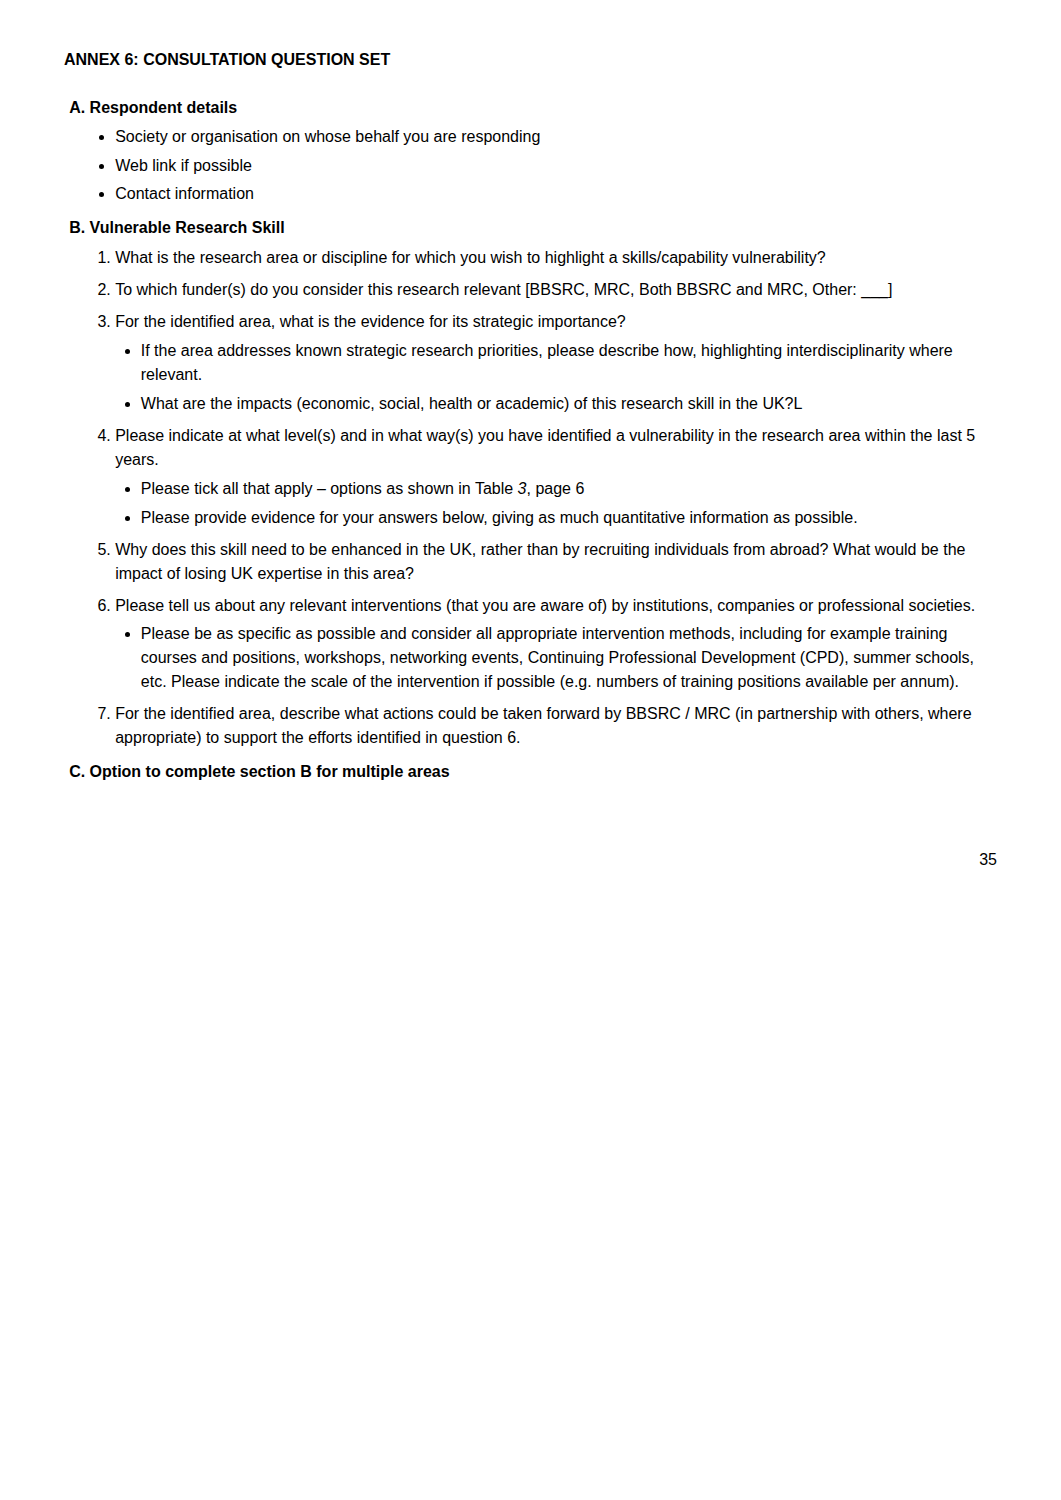ANNEX 6: CONSULTATION QUESTION SET
Respondent details
Society or organisation on whose behalf you are responding
Web link if possible
Contact information
Vulnerable Research Skill
What is the research area or discipline for which you wish to highlight a skills/capability vulnerability?
To which funder(s) do you consider this research relevant [BBSRC, MRC, Both BBSRC and MRC, Other: ___]
For the identified area, what is the evidence for its strategic importance?
If the area addresses known strategic research priorities, please describe how, highlighting interdisciplinarity where relevant.
What are the impacts (economic, social, health or academic) of this research skill in the UK?L
Please indicate at what level(s) and in what way(s) you have identified a vulnerability in the research area within the last 5 years.
Please tick all that apply – options as shown in Table 3, page 6
Please provide evidence for your answers below, giving as much quantitative information as possible.
Why does this skill need to be enhanced in the UK, rather than by recruiting individuals from abroad? What would be the impact of losing UK expertise in this area?
Please tell us about any relevant interventions (that you are aware of) by institutions, companies or professional societies.
Please be as specific as possible and consider all appropriate intervention methods, including for example training courses and positions, workshops, networking events, Continuing Professional Development (CPD), summer schools, etc. Please indicate the scale of the intervention if possible (e.g. numbers of training positions available per annum).
For the identified area, describe what actions could be taken forward by BBSRC / MRC (in partnership with others, where appropriate) to support the efforts identified in question 6.
Option to complete section B for multiple areas
35